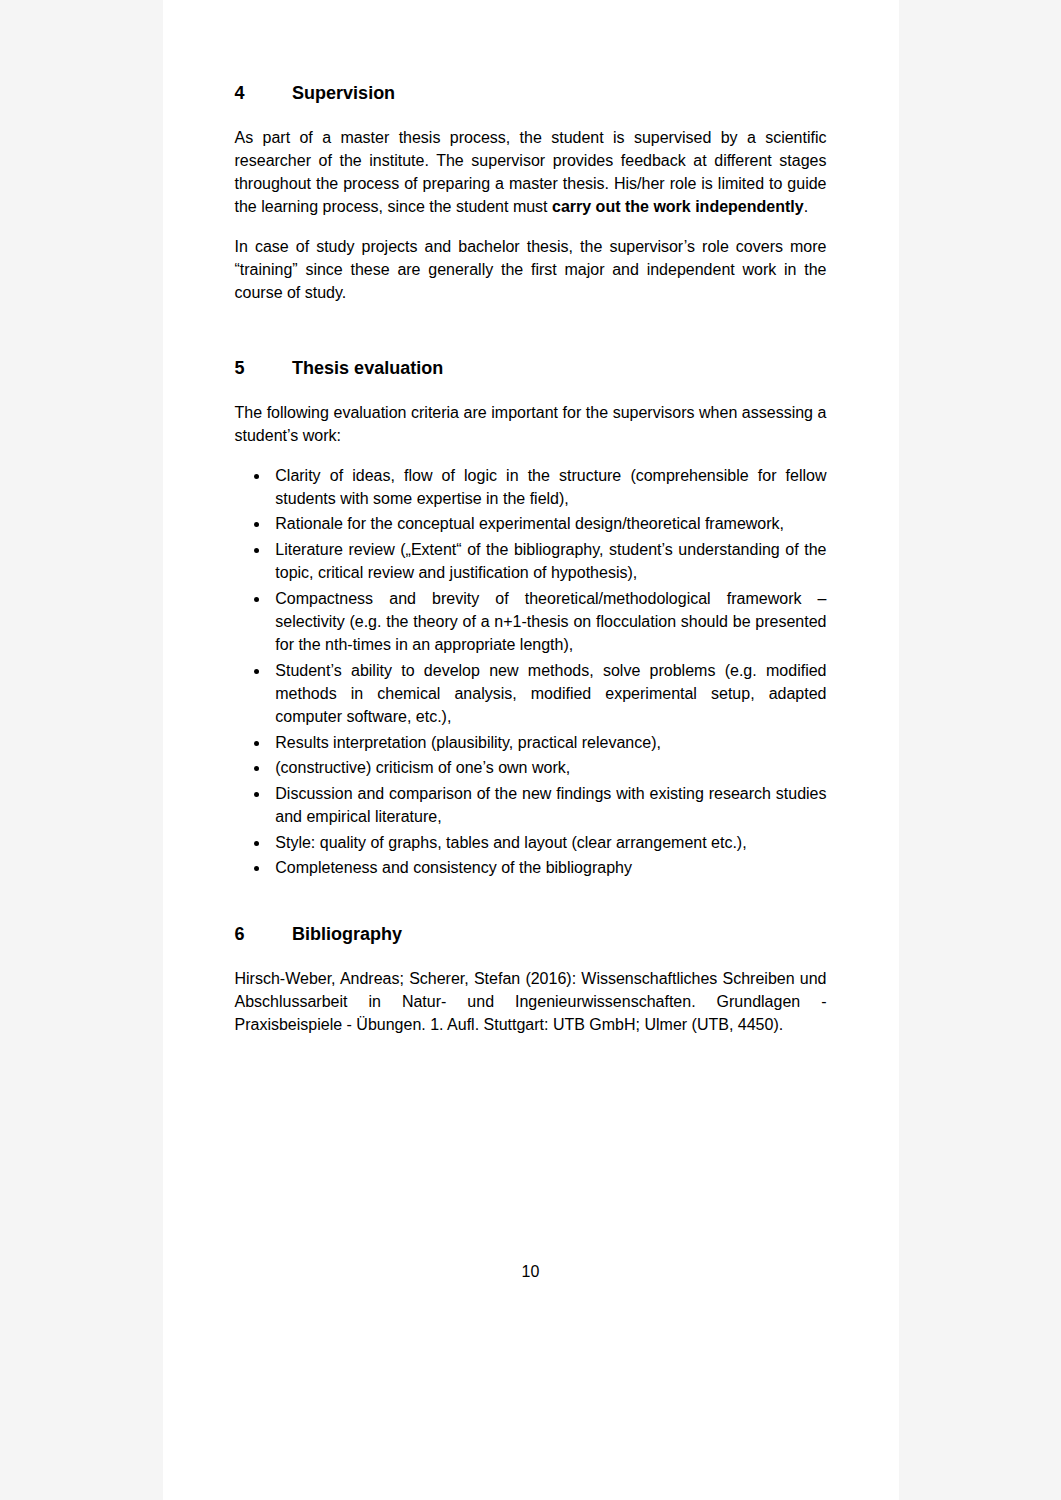4 Supervision
As part of a master thesis process, the student is supervised by a scientific researcher of the institute. The supervisor provides feedback at different stages throughout the process of preparing a master thesis. His/her role is limited to guide the learning process, since the student must carry out the work independently.
In case of study projects and bachelor thesis, the supervisor’s role covers more “training” since these are generally the first major and independent work in the course of study.
5 Thesis evaluation
The following evaluation criteria are important for the supervisors when assessing a student’s work:
Clarity of ideas, flow of logic in the structure (comprehensible for fellow students with some expertise in the field),
Rationale for the conceptual experimental design/theoretical framework,
Literature review („Extent“ of the bibliography, student’s understanding of the topic, critical review and justification of hypothesis),
Compactness and brevity of theoretical/methodological framework – selectivity (e.g. the theory of a n+1-thesis on flocculation should be presented for the nth-times in an appropriate length),
Student’s ability to develop new methods, solve problems (e.g. modified methods in chemical analysis, modified experimental setup, adapted computer software, etc.),
Results interpretation (plausibility, practical relevance),
(constructive) criticism of one’s own work,
Discussion and comparison of the new findings with existing research studies and empirical literature,
Style: quality of graphs, tables and layout (clear arrangement etc.),
Completeness and consistency of the bibliography
6 Bibliography
Hirsch-Weber, Andreas; Scherer, Stefan (2016): Wissenschaftliches Schreiben und Abschlussarbeit in Natur- und Ingenieurwissenschaften. Grundlagen - Praxisbeispiele - Übungen. 1. Aufl. Stuttgart: UTB GmbH; Ulmer (UTB, 4450).
10